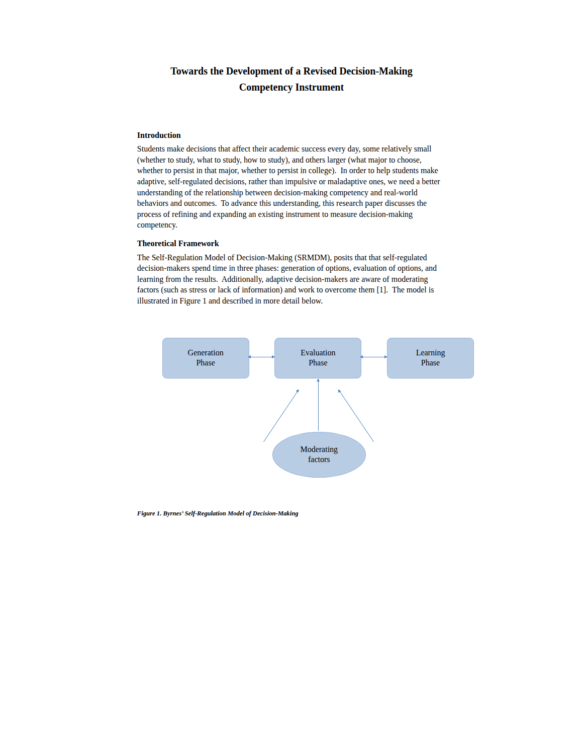Towards the Development of a Revised Decision-Making
Competency Instrument
Introduction
Students make decisions that affect their academic success every day, some relatively small (whether to study, what to study, how to study), and others larger (what major to choose, whether to persist in that major, whether to persist in college). In order to help students make adaptive, self-regulated decisions, rather than impulsive or maladaptive ones, we need a better understanding of the relationship between decision-making competency and real-world behaviors and outcomes. To advance this understanding, this research paper discusses the process of refining and expanding an existing instrument to measure decision-making competency.
Theoretical Framework
The Self-Regulation Model of Decision-Making (SRMDM), posits that that self-regulated decision-makers spend time in three phases: generation of options, evaluation of options, and learning from the results. Additionally, adaptive decision-makers are aware of moderating factors (such as stress or lack of information) and work to overcome them [1]. The model is illustrated in Figure 1 and described in more detail below.
Generation
Phase
Evaluation
Phase
Learning
Phase
Moderating
factors
Figure 1. Byrnes’ Self-Regulation Model of Decision-Making